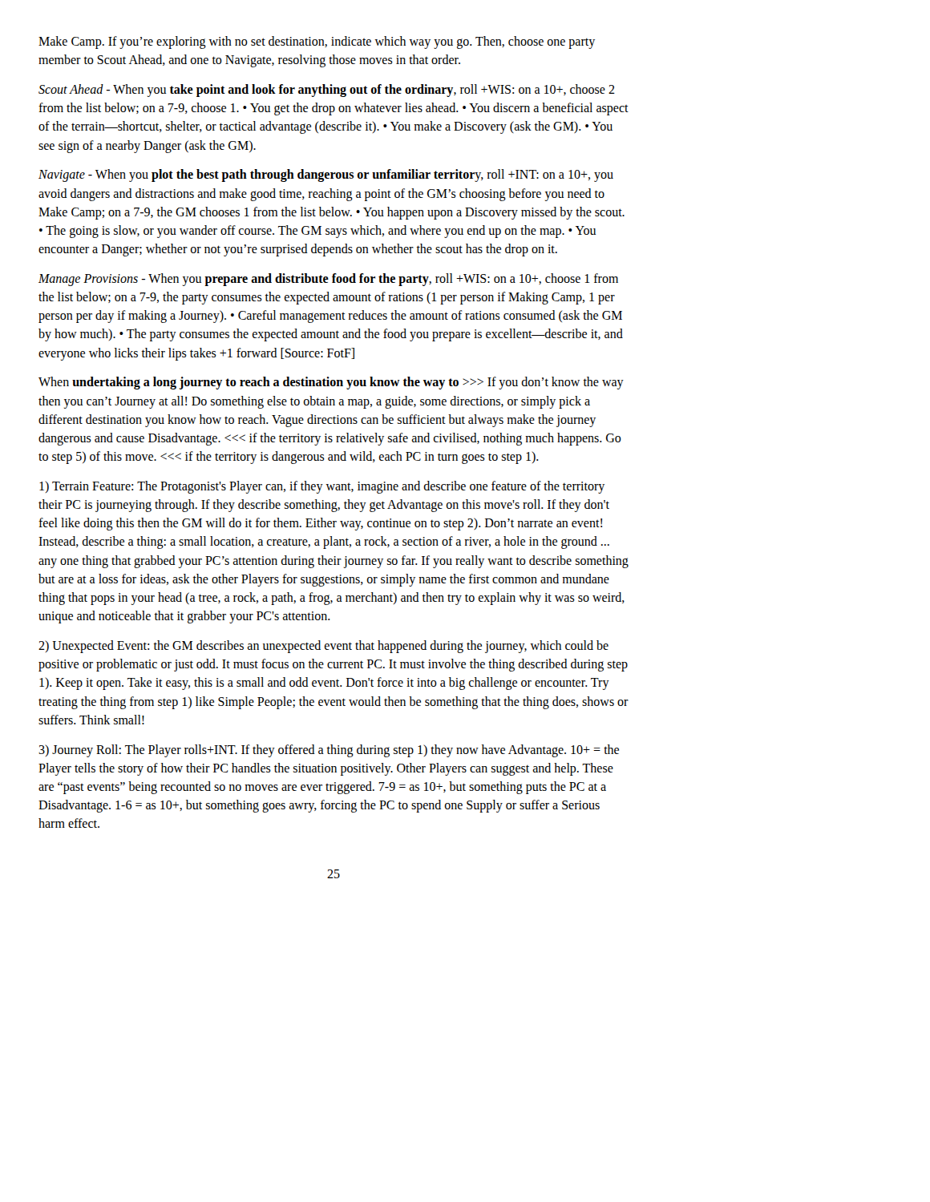Make Camp. If you’re exploring with no set destination, indicate which way you go. Then, choose one party member to Scout Ahead, and one to Navigate, resolving those moves in that order.
Scout Ahead - When you take point and look for anything out of the ordinary, roll +WIS: on a 10+, choose 2 from the list below; on a 7-9, choose 1. • You get the drop on whatever lies ahead. • You discern a beneficial aspect of the terrain—shortcut, shelter, or tactical advantage (describe it). • You make a Discovery (ask the GM). • You see sign of a nearby Danger (ask the GM).
Navigate - When you plot the best path through dangerous or unfamiliar territory, roll +INT: on a 10+, you avoid dangers and distractions and make good time, reaching a point of the GM’s choosing before you need to Make Camp; on a 7-9, the GM chooses 1 from the list below. • You happen upon a Discovery missed by the scout. • The going is slow, or you wander off course. The GM says which, and where you end up on the map. • You encounter a Danger; whether or not you’re surprised depends on whether the scout has the drop on it.
Manage Provisions - When you prepare and distribute food for the party, roll +WIS: on a 10+, choose 1 from the list below; on a 7-9, the party consumes the expected amount of rations (1 per person if Making Camp, 1 per person per day if making a Journey). • Careful management reduces the amount of rations consumed (ask the GM by how much). • The party consumes the expected amount and the food you prepare is excellent—describe it, and everyone who licks their lips takes +1 forward [Source: FotF]
When undertaking a long journey to reach a destination you know the way to >>> If you don’t know the way then you can’t Journey at all! Do something else to obtain a map, a guide, some directions, or simply pick a different destination you know how to reach. Vague directions can be sufficient but always make the journey dangerous and cause Disadvantage. <<< if the territory is relatively safe and civilised, nothing much happens. Go to step 5) of this move. <<< if the territory is dangerous and wild, each PC in turn goes to step 1).
1) Terrain Feature: The Protagonist's Player can, if they want, imagine and describe one feature of the territory their PC is journeying through. If they describe something, they get Advantage on this move's roll. If they don't feel like doing this then the GM will do it for them. Either way, continue on to step 2). Don’t narrate an event! Instead, describe a thing: a small location, a creature, a plant, a rock, a section of a river, a hole in the ground ... any one thing that grabbed your PC’s attention during their journey so far. If you really want to describe something but are at a loss for ideas, ask the other Players for suggestions, or simply name the first common and mundane thing that pops in your head (a tree, a rock, a path, a frog, a merchant) and then try to explain why it was so weird, unique and noticeable that it grabber your PC's attention.
2) Unexpected Event: the GM describes an unexpected event that happened during the journey, which could be positive or problematic or just odd. It must focus on the current PC. It must involve the thing described during step 1). Keep it open. Take it easy, this is a small and odd event. Don't force it into a big challenge or encounter. Try treating the thing from step 1) like Simple People; the event would then be something that the thing does, shows or suffers. Think small!
3) Journey Roll: The Player rolls+INT. If they offered a thing during step 1) they now have Advantage. 10+ = the Player tells the story of how their PC handles the situation positively. Other Players can suggest and help. These are “past events” being recounted so no moves are ever triggered. 7-9 = as 10+, but something puts the PC at a Disadvantage. 1-6 = as 10+, but something goes awry, forcing the PC to spend one Supply or suffer a Serious harm effect.
25